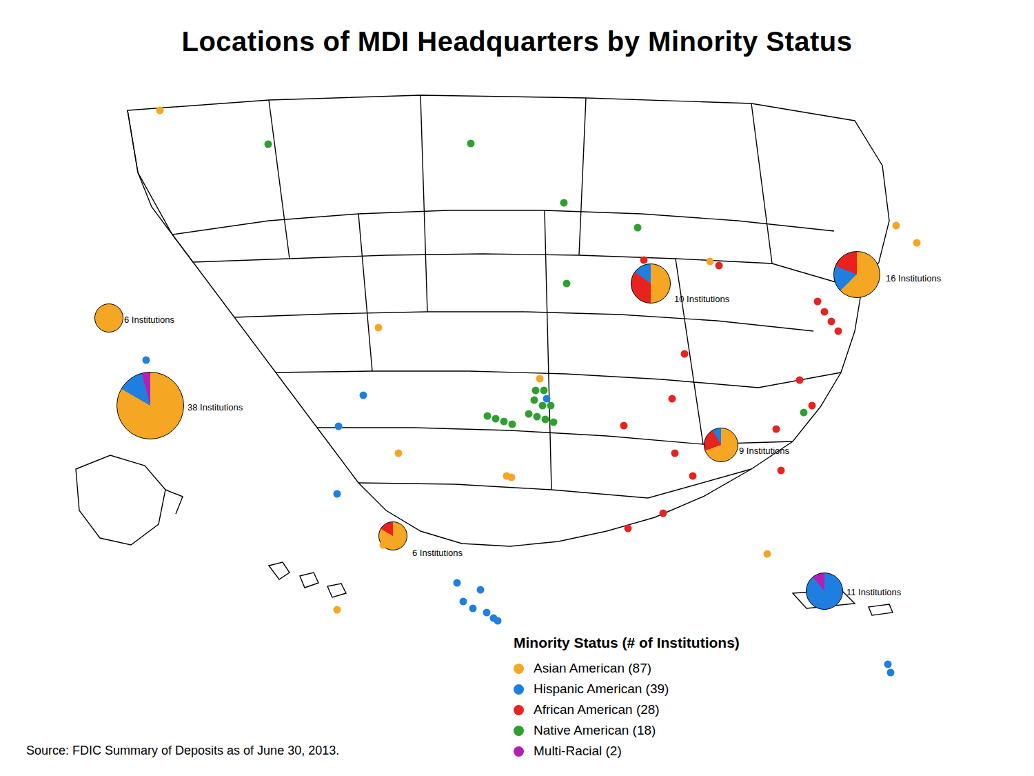Locations of MDI Headquarters by Minority Status
10 Institutions
16 Institutions
6 Institutions
38 Institutions
9 Institutions
6 Institutions
11 Institutions
Minority Status (# of Institutions)
Asian American (87)
Hispanic American (39)
African American (28)
Native American (18)
Multi-Racial (2)
Source: FDIC Summary of Deposits as of June 30, 2013.